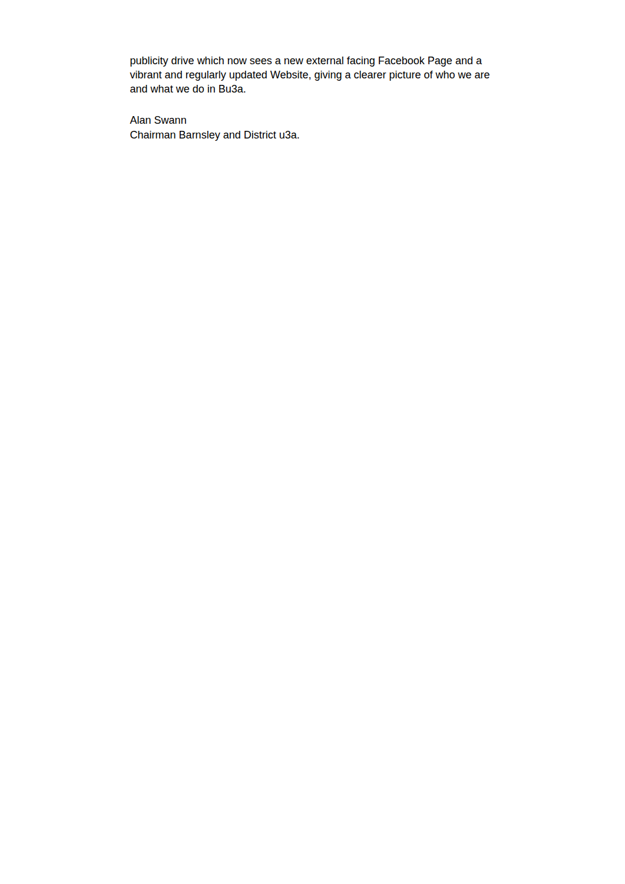publicity drive which now sees a new external facing Facebook Page and a vibrant and regularly updated Website, giving a clearer picture of who we are and what we do in Bu3a.
Alan Swann Chairman Barnsley and District u3a.